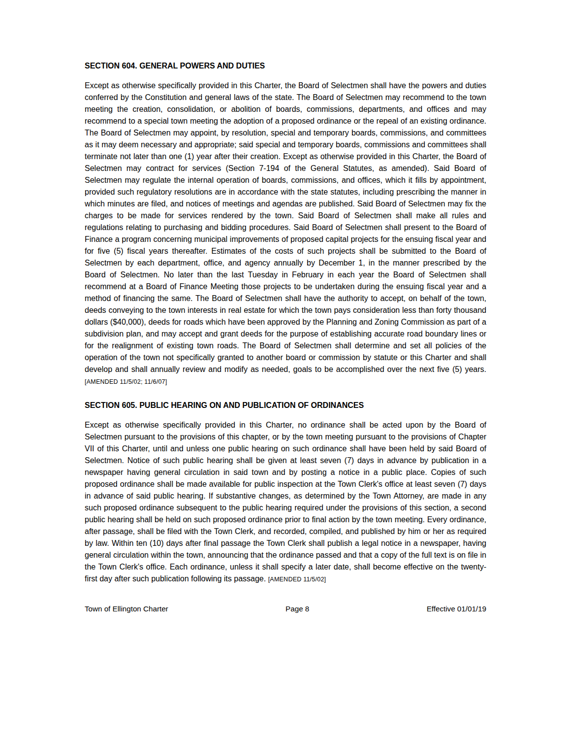Section 604. General Powers and Duties
Except as otherwise specifically provided in this Charter, the Board of Selectmen shall have the powers and duties conferred by the Constitution and general laws of the state. The Board of Selectmen may recommend to the town meeting the creation, consolidation, or abolition of boards, commissions, departments, and offices and may recommend to a special town meeting the adoption of a proposed ordinance or the repeal of an existing ordinance. The Board of Selectmen may appoint, by resolution, special and temporary boards, commissions, and committees as it may deem necessary and appropriate; said special and temporary boards, commissions and committees shall terminate not later than one (1) year after their creation. Except as otherwise provided in this Charter, the Board of Selectmen may contract for services (Section 7-194 of the General Statutes, as amended). Said Board of Selectmen may regulate the internal operation of boards, commissions, and offices, which it fills by appointment, provided such regulatory resolutions are in accordance with the state statutes, including prescribing the manner in which minutes are filed, and notices of meetings and agendas are published. Said Board of Selectmen may fix the charges to be made for services rendered by the town. Said Board of Selectmen shall make all rules and regulations relating to purchasing and bidding procedures. Said Board of Selectmen shall present to the Board of Finance a program concerning municipal improvements of proposed capital projects for the ensuing fiscal year and for five (5) fiscal years thereafter. Estimates of the costs of such projects shall be submitted to the Board of Selectmen by each department, office, and agency annually by December 1, in the manner prescribed by the Board of Selectmen. No later than the last Tuesday in February in each year the Board of Selectmen shall recommend at a Board of Finance Meeting those projects to be undertaken during the ensuing fiscal year and a method of financing the same. The Board of Selectmen shall have the authority to accept, on behalf of the town, deeds conveying to the town interests in real estate for which the town pays consideration less than forty thousand dollars ($40,000), deeds for roads which have been approved by the Planning and Zoning Commission as part of a subdivision plan, and may accept and grant deeds for the purpose of establishing accurate road boundary lines or for the realignment of existing town roads. The Board of Selectmen shall determine and set all policies of the operation of the town not specifically granted to another board or commission by statute or this Charter and shall develop and shall annually review and modify as needed, goals to be accomplished over the next five (5) years. [AMENDED 11/5/02; 11/6/07]
Section 605. Public Hearing on and Publication of Ordinances
Except as otherwise specifically provided in this Charter, no ordinance shall be acted upon by the Board of Selectmen pursuant to the provisions of this chapter, or by the town meeting pursuant to the provisions of Chapter VII of this Charter, until and unless one public hearing on such ordinance shall have been held by said Board of Selectmen. Notice of such public hearing shall be given at least seven (7) days in advance by publication in a newspaper having general circulation in said town and by posting a notice in a public place. Copies of such proposed ordinance shall be made available for public inspection at the Town Clerk's office at least seven (7) days in advance of said public hearing. If substantive changes, as determined by the Town Attorney, are made in any such proposed ordinance subsequent to the public hearing required under the provisions of this section, a second public hearing shall be held on such proposed ordinance prior to final action by the town meeting. Every ordinance, after passage, shall be filed with the Town Clerk, and recorded, compiled, and published by him or her as required by law. Within ten (10) days after final passage the Town Clerk shall publish a legal notice in a newspaper, having general circulation within the town, announcing that the ordinance passed and that a copy of the full text is on file in the Town Clerk's office. Each ordinance, unless it shall specify a later date, shall become effective on the twenty-first day after such publication following its passage. [AMENDED 11/5/02]
Town of Ellington Charter Page 8 Effective 01/01/19